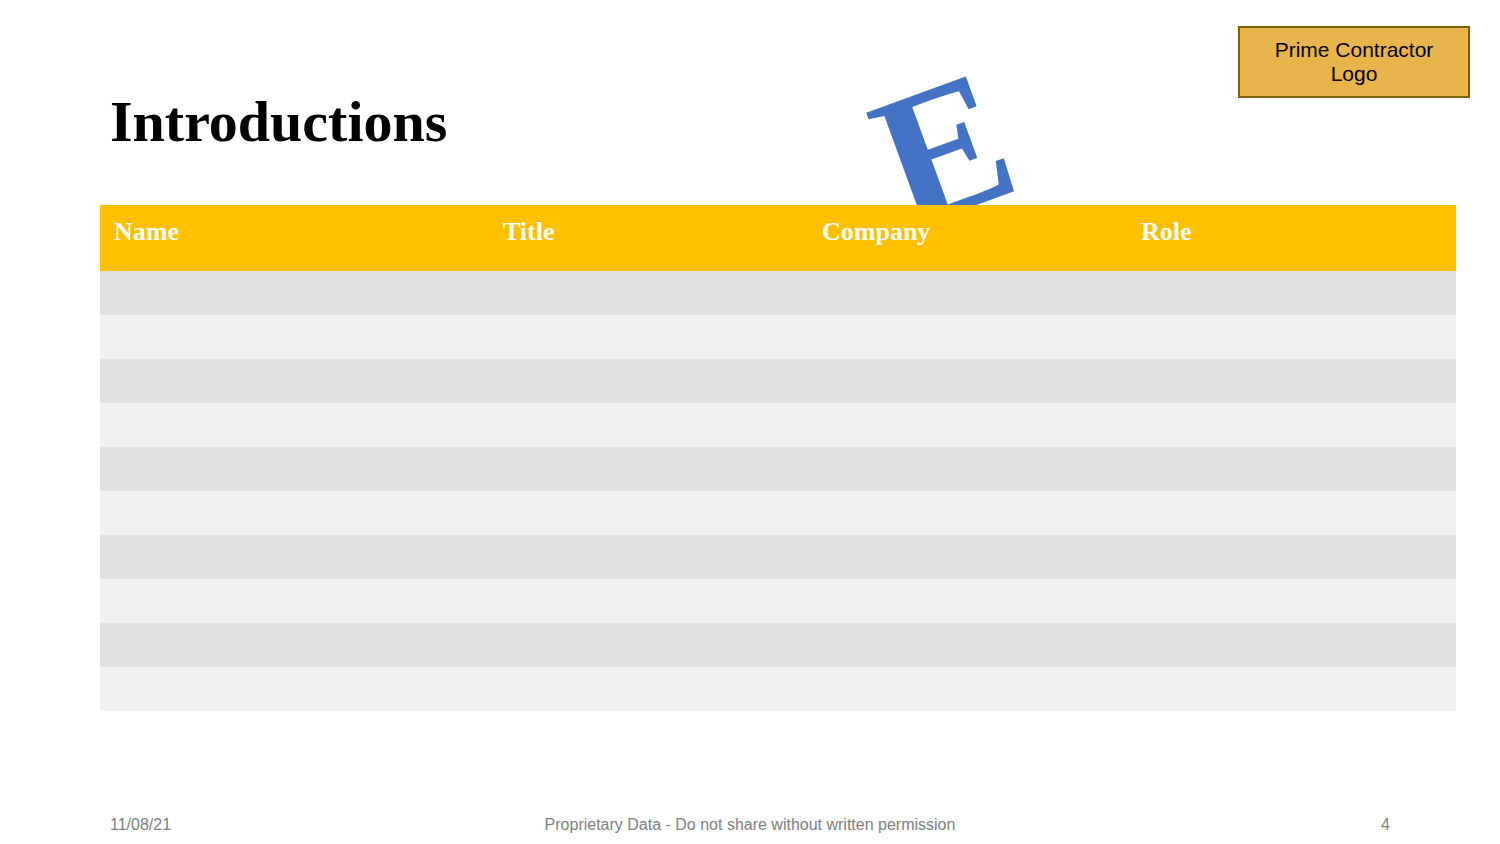Prime Contractor
Logo
E
Introductions
| Name | Title | Company | Role |
| --- | --- | --- | --- |
11/08/21 Proprietary Data - Do not share without written permission 4